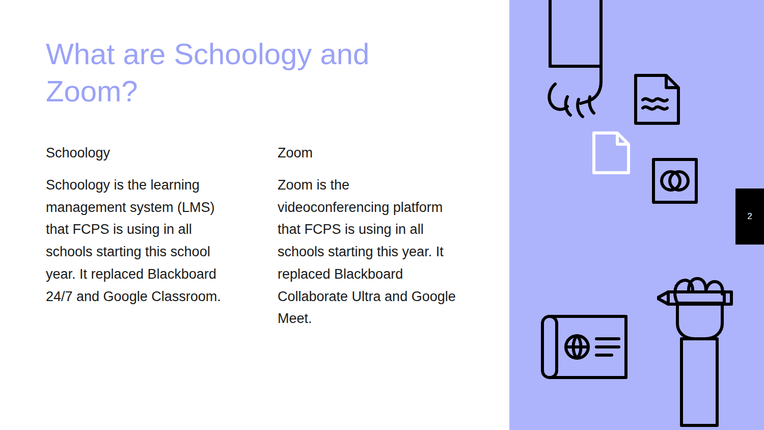2
What are Schoology and Zoom?
Schoology
Schoology is the learning management system (LMS) that FCPS is using in all schools starting this school year. It replaced Blackboard 24/7 and Google Classroom.
Zoom
Zoom is the videoconferencing platform that FCPS is using in all schools starting this year. It replaced Blackboard Collaborate Ultra and Google Meet.